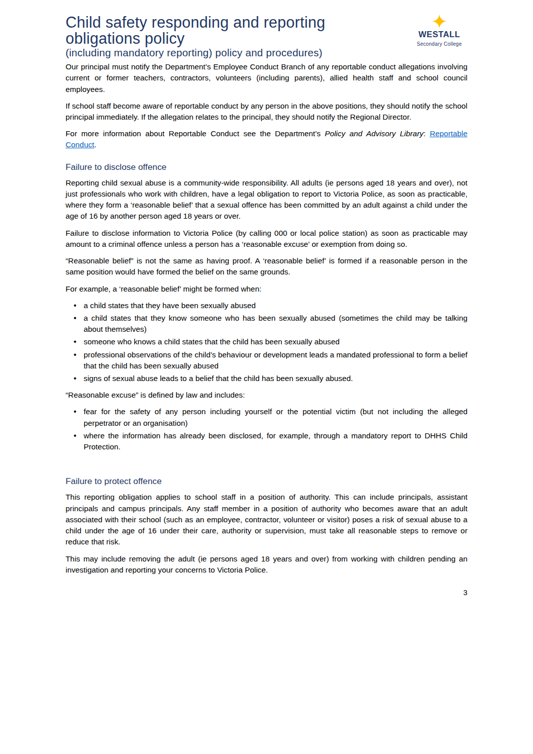Child safety responding and reporting obligations policy (including mandatory reporting) policy and procedures)
✦ WESTALL
Secondary College
Our principal must notify the Department’s Employee Conduct Branch of any reportable conduct allegations involving current or former teachers, contractors, volunteers (including parents), allied health staff and school council employees.
If school staff become aware of reportable conduct by any person in the above positions, they should notify the school principal immediately. If the allegation relates to the principal, they should notify the Regional Director.
For more information about Reportable Conduct see the Department’s Policy and Advisory Library: Reportable Conduct.
Failure to disclose offence
Reporting child sexual abuse is a community-wide responsibility. All adults (ie persons aged 18 years and over), not just professionals who work with children, have a legal obligation to report to Victoria Police, as soon as practicable, where they form a ‘reasonable belief’ that a sexual offence has been committed by an adult against a child under the age of 16 by another person aged 18 years or over.
Failure to disclose information to Victoria Police (by calling 000 or local police station) as soon as practicable may amount to a criminal offence unless a person has a ‘reasonable excuse’ or exemption from doing so.
“Reasonable belief” is not the same as having proof. A ‘reasonable belief’ is formed if a reasonable person in the same position would have formed the belief on the same grounds.
For example, a ‘reasonable belief’ might be formed when:
a child states that they have been sexually abused
a child states that they know someone who has been sexually abused (sometimes the child may be talking about themselves)
someone who knows a child states that the child has been sexually abused
professional observations of the child’s behaviour or development leads a mandated professional to form a belief that the child has been sexually abused
signs of sexual abuse leads to a belief that the child has been sexually abused.
“Reasonable excuse” is defined by law and includes:
fear for the safety of any person including yourself or the potential victim (but not including the alleged perpetrator or an organisation)
where the information has already been disclosed, for example, through a mandatory report to DHHS Child Protection.
Failure to protect offence
This reporting obligation applies to school staff in a position of authority. This can include principals, assistant principals and campus principals. Any staff member in a position of authority who becomes aware that an adult associated with their school (such as an employee, contractor, volunteer or visitor) poses a risk of sexual abuse to a child under the age of 16 under their care, authority or supervision, must take all reasonable steps to remove or reduce that risk.
This may include removing the adult (ie persons aged 18 years and over) from working with children pending an investigation and reporting your concerns to Victoria Police.
3